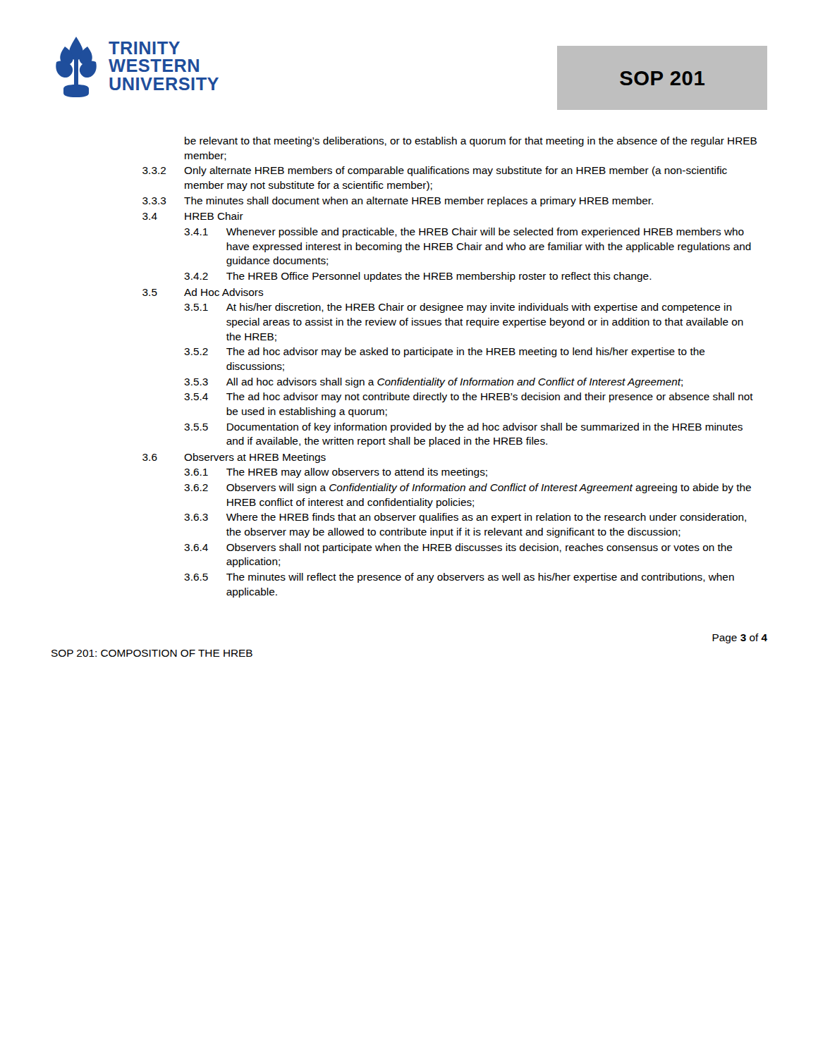TRINITY
WESTERN
UNIVERSITY
SOP 201
be relevant to that meeting’s deliberations, or to establish a quorum for that meeting in the absence of the regular HREB member;
3.3.2 Only alternate HREB members of comparable qualifications may substitute for an HREB member (a non-scientific member may not substitute for a scientific member);
3.3.3 The minutes shall document when an alternate HREB member replaces a primary HREB member.
3.4
HREB Chair
3.4.1 Whenever possible and practicable, the HREB Chair will be selected from experienced HREB members who have expressed interest in becoming the HREB Chair and who are familiar with the applicable regulations and guidance documents;
3.4.2 The HREB Office Personnel updates the HREB membership roster to reflect this change.
3.5
Ad Hoc Advisors
3.5.1 At his/her discretion, the HREB Chair or designee may invite individuals with expertise and competence in special areas to assist in the review of issues that require expertise beyond or in addition to that available on the HREB;
3.5.2 The ad hoc advisor may be asked to participate in the HREB meeting to lend his/her expertise to the discussions;
3.5.3 All ad hoc advisors shall sign a Confidentiality of Information and Conflict of Interest Agreement;
3.5.4 The ad hoc advisor may not contribute directly to the HREB’s decision and their presence or absence shall not be used in establishing a quorum;
3.5.5 Documentation of key information provided by the ad hoc advisor shall be summarized in the HREB minutes and if available, the written report shall be placed in the HREB files.
3.6
Observers at HREB Meetings
3.6.1 The HREB may allow observers to attend its meetings;
3.6.2 Observers will sign a Confidentiality of Information and Conflict of Interest Agreement agreeing to abide by the HREB conflict of interest and confidentiality policies;
3.6.3 Where the HREB finds that an observer qualifies as an expert in relation to the research under consideration, the observer may be allowed to contribute input if it is relevant and significant to the discussion;
3.6.4 Observers shall not participate when the HREB discusses its decision, reaches consensus or votes on the application;
3.6.5 The minutes will reflect the presence of any observers as well as his/her expertise and contributions, when applicable.
Page 3 of 4
SOP 201: COMPOSITION OF THE HREB